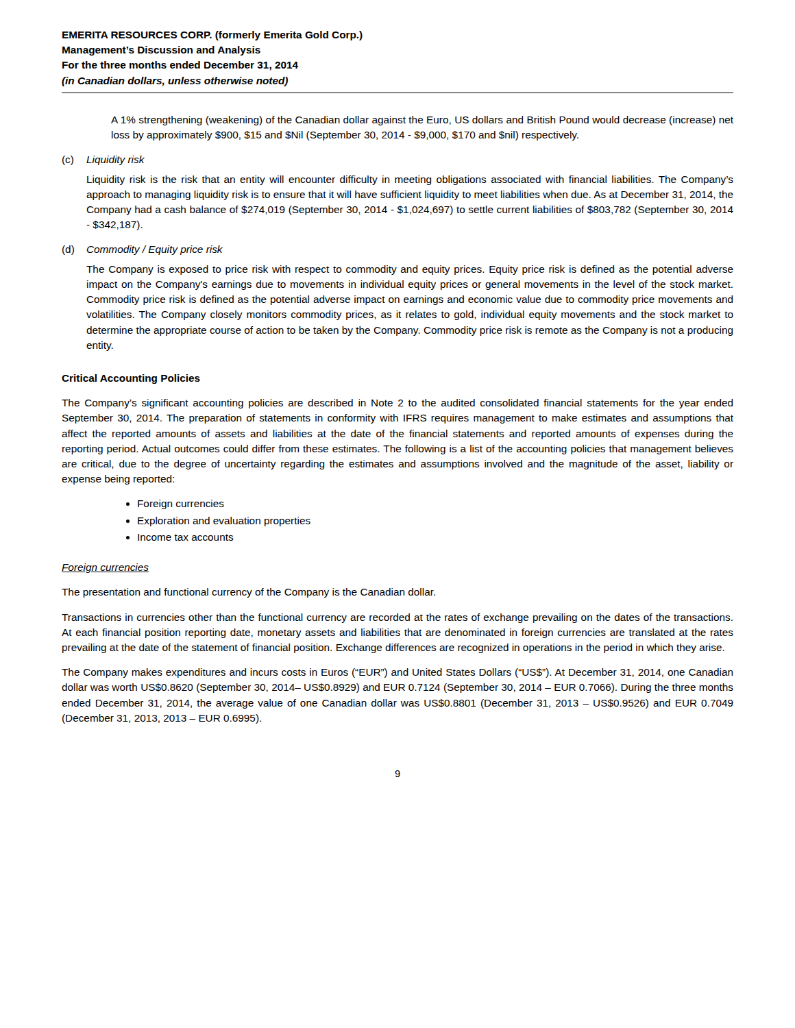EMERITA RESOURCES CORP. (formerly Emerita Gold Corp.)
Management’s Discussion and Analysis
For the three months ended December 31, 2014
(in Canadian dollars, unless otherwise noted)
A 1% strengthening (weakening) of the Canadian dollar against the Euro, US dollars and British Pound would decrease (increase) net loss by approximately $900, $15 and $Nil (September 30, 2014 - $9,000, $170 and $nil) respectively.
(c)
Liquidity risk
Liquidity risk is the risk that an entity will encounter difficulty in meeting obligations associated with financial liabilities. The Company’s approach to managing liquidity risk is to ensure that it will have sufficient liquidity to meet liabilities when due. As at December 31, 2014, the Company had a cash balance of $274,019 (September 30, 2014 - $1,024,697) to settle current liabilities of $803,782 (September 30, 2014 - $342,187).
(d)
Commodity / Equity price risk
The Company is exposed to price risk with respect to commodity and equity prices. Equity price risk is defined as the potential adverse impact on the Company's earnings due to movements in individual equity prices or general movements in the level of the stock market. Commodity price risk is defined as the potential adverse impact on earnings and economic value due to commodity price movements and volatilities. The Company closely monitors commodity prices, as it relates to gold, individual equity movements and the stock market to determine the appropriate course of action to be taken by the Company. Commodity price risk is remote as the Company is not a producing entity.
Critical Accounting Policies
The Company’s significant accounting policies are described in Note 2 to the audited consolidated financial statements for the year ended September 30, 2014. The preparation of statements in conformity with IFRS requires management to make estimates and assumptions that affect the reported amounts of assets and liabilities at the date of the financial statements and reported amounts of expenses during the reporting period. Actual outcomes could differ from these estimates. The following is a list of the accounting policies that management believes are critical, due to the degree of uncertainty regarding the estimates and assumptions involved and the magnitude of the asset, liability or expense being reported:
Foreign currencies
Exploration and evaluation properties
Income tax accounts
Foreign currencies
The presentation and functional currency of the Company is the Canadian dollar.
Transactions in currencies other than the functional currency are recorded at the rates of exchange prevailing on the dates of the transactions. At each financial position reporting date, monetary assets and liabilities that are denominated in foreign currencies are translated at the rates prevailing at the date of the statement of financial position. Exchange differences are recognized in operations in the period in which they arise.
The Company makes expenditures and incurs costs in Euros (“EUR”) and United States Dollars (“US$”). At December 31, 2014, one Canadian dollar was worth US$0.8620 (September 30, 2014– US$0.8929) and EUR 0.7124 (September 30, 2014 – EUR 0.7066). During the three months ended December 31, 2014, the average value of one Canadian dollar was US$0.8801 (December 31, 2013 – US$0.9526) and EUR 0.7049 (December 31, 2013, 2013 – EUR 0.6995).
9